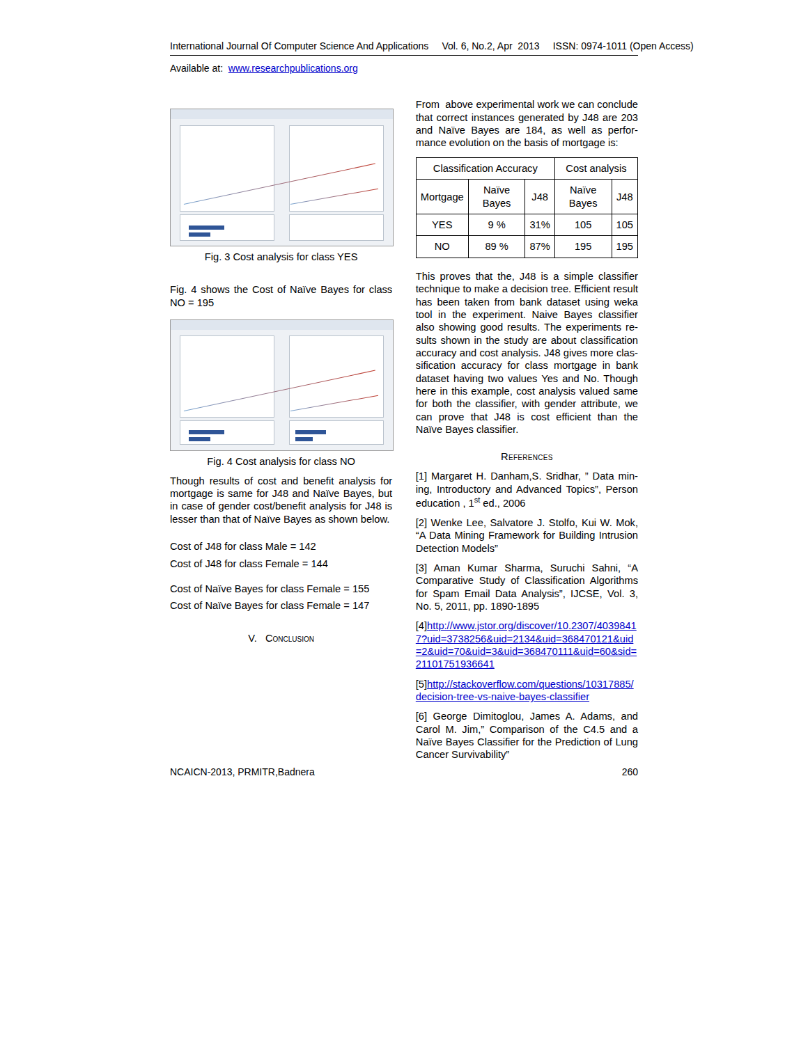International Journal Of Computer Science And Applications Vol. 6, No.2, Apr 2013 ISSN: 0974-1011 (Open Access)
Available at: www.researchpublications.org
Fig. 3 Cost analysis for class YES
Fig. 4 shows the Cost of Naïve Bayes for class NO = 195
Fig. 4 Cost analysis for class NO
Though results of cost and benefit analysis for mortgage is same for J48 and Naïve Bayes, but in case of gender cost/benefit analysis for J48 is lesser than that of Naïve Bayes as shown below.
Cost of J48 for class Male = 142
Cost of J48 for class Female = 144
Cost of Naïve Bayes for class Female = 155
Cost of Naïve Bayes for class Female = 147
V. Conclusion
From above experimental work we can conclude that correct instances generated by J48 are 203 and Naïve Bayes are 184, as well as performance evolution on the basis of mortgage is:
| Classification Accuracy | Cost analysis |
| --- | --- |
| Mortgage | Naïve Bayes | J48 | Naïve Bayes | J48 |
| YES | 9 % | 31% | 105 | 105 |
| NO | 89 % | 87% | 195 | 195 |
This proves that the, J48 is a simple classifier technique to make a decision tree. Efficient result has been taken from bank dataset using weka tool in the experiment. Naive Bayes classifier also showing good results. The experiments results shown in the study are about classification accuracy and cost analysis. J48 gives more classification accuracy for class mortgage in bank dataset having two values Yes and No. Though here in this example, cost analysis valued same for both the classifier, with gender attribute, we can prove that J48 is cost efficient than the Naïve Bayes classifier.
References
[1] Margaret H. Danham,S. Sridhar, ” Data mining, Introductory and Advanced Topics”, Person education , 1st ed., 2006
[2] Wenke Lee, Salvatore J. Stolfo, Kui W. Mok, “A Data Mining Framework for Building Intrusion Detection Models”
[3] Aman Kumar Sharma, Suruchi Sahni, “A Comparative Study of Classification Algorithms for Spam Email Data Analysis”, IJCSE, Vol. 3, No. 5, 2011, pp. 1890-1895
[4]http://www.jstor.org/discover/10.2307/40398417?uid=3738256&uid=2134&uid=368470121&uid=2&uid=70&uid=3&uid=368470111&uid=60&sid=21101751936641
[5]http://stackoverflow.com/questions/10317885/decision-tree-vs-naive-bayes-classifier
[6] George Dimitoglou, James A. Adams, and Carol M. Jim,” Comparison of the C4.5 and a Naïve Bayes Classifier for the Prediction of Lung Cancer Survivability”
NCAICN-2013, PRMITR,Badnera
260